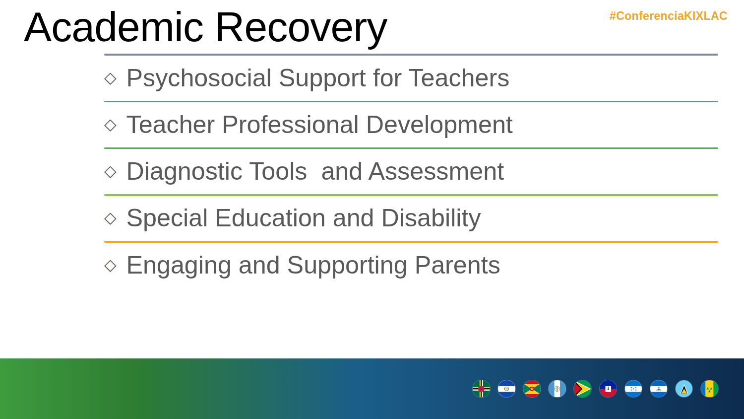#ConferenciaKIXLAC
Academic Recovery
◇Psychosocial Support for Teachers
◇Teacher Professional Development
◇Diagnostic Tools and Assessment
◇Special Education and Disability
◇Engaging and Supporting Parents